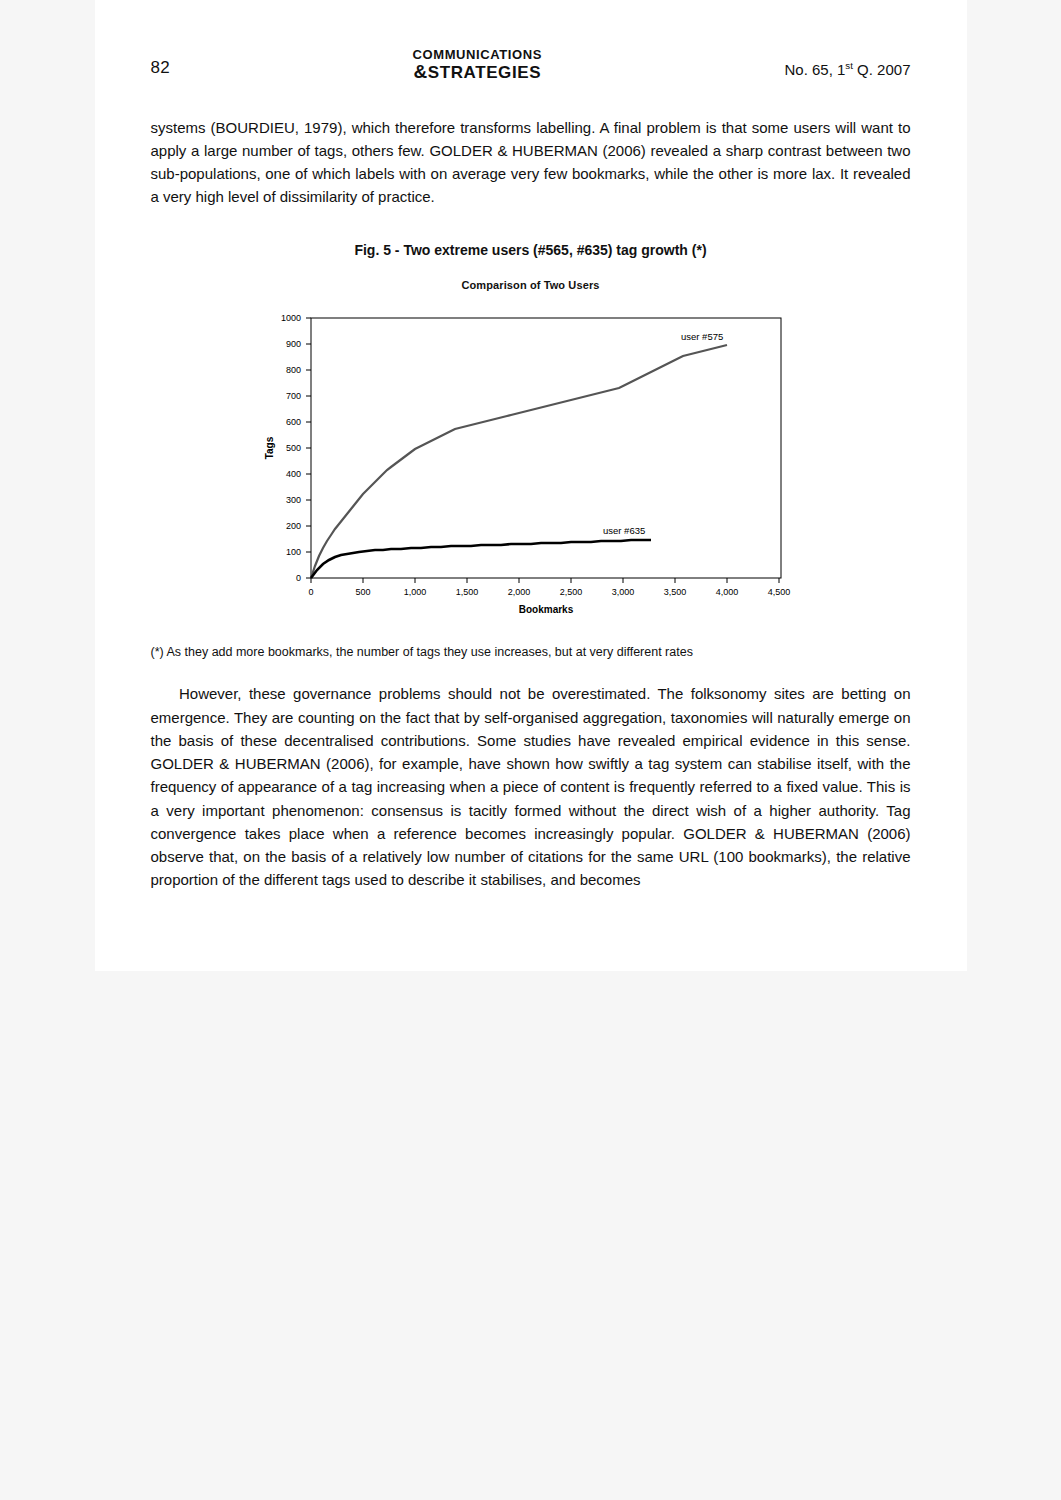82
COMMUNICATIONS
&STRATEGIES
No. 65, 1st Q. 2007
systems (BOURDIEU, 1979), which therefore transforms labelling. A final problem is that some users will want to apply a large number of tags, others few. GOLDER & HUBERMAN (2006) revealed a sharp contrast between two sub-populations, one of which labels with on average very few bookmarks, while the other is more lax. It revealed a very high level of dissimilarity of practice.
Fig. 5 - Two extreme users (#565, #635) tag growth (*)
Comparison of Two Users
1000 900 800 700 600 500 400 300 200 100 0 Tags 0 500 1,000 1,500 2,000 2,500 3,000 3,500 4,000 4,500 Bookmarks user #575 user #635
(*) As they add more bookmarks, the number of tags they use increases, but at very different rates
However, these governance problems should not be overestimated. The folksonomy sites are betting on emergence. They are counting on the fact that by self-organised aggregation, taxonomies will naturally emerge on the basis of these decentralised contributions. Some studies have revealed empirical evidence in this sense. GOLDER & HUBERMAN (2006), for example, have shown how swiftly a tag system can stabilise itself, with the frequency of appearance of a tag increasing when a piece of content is frequently referred to a fixed value. This is a very important phenomenon: consensus is tacitly formed without the direct wish of a higher authority. Tag convergence takes place when a reference becomes increasingly popular. GOLDER & HUBERMAN (2006) observe that, on the basis of a relatively low number of citations for the same URL (100 bookmarks), the relative proportion of the different tags used to describe it stabilises, and becomes